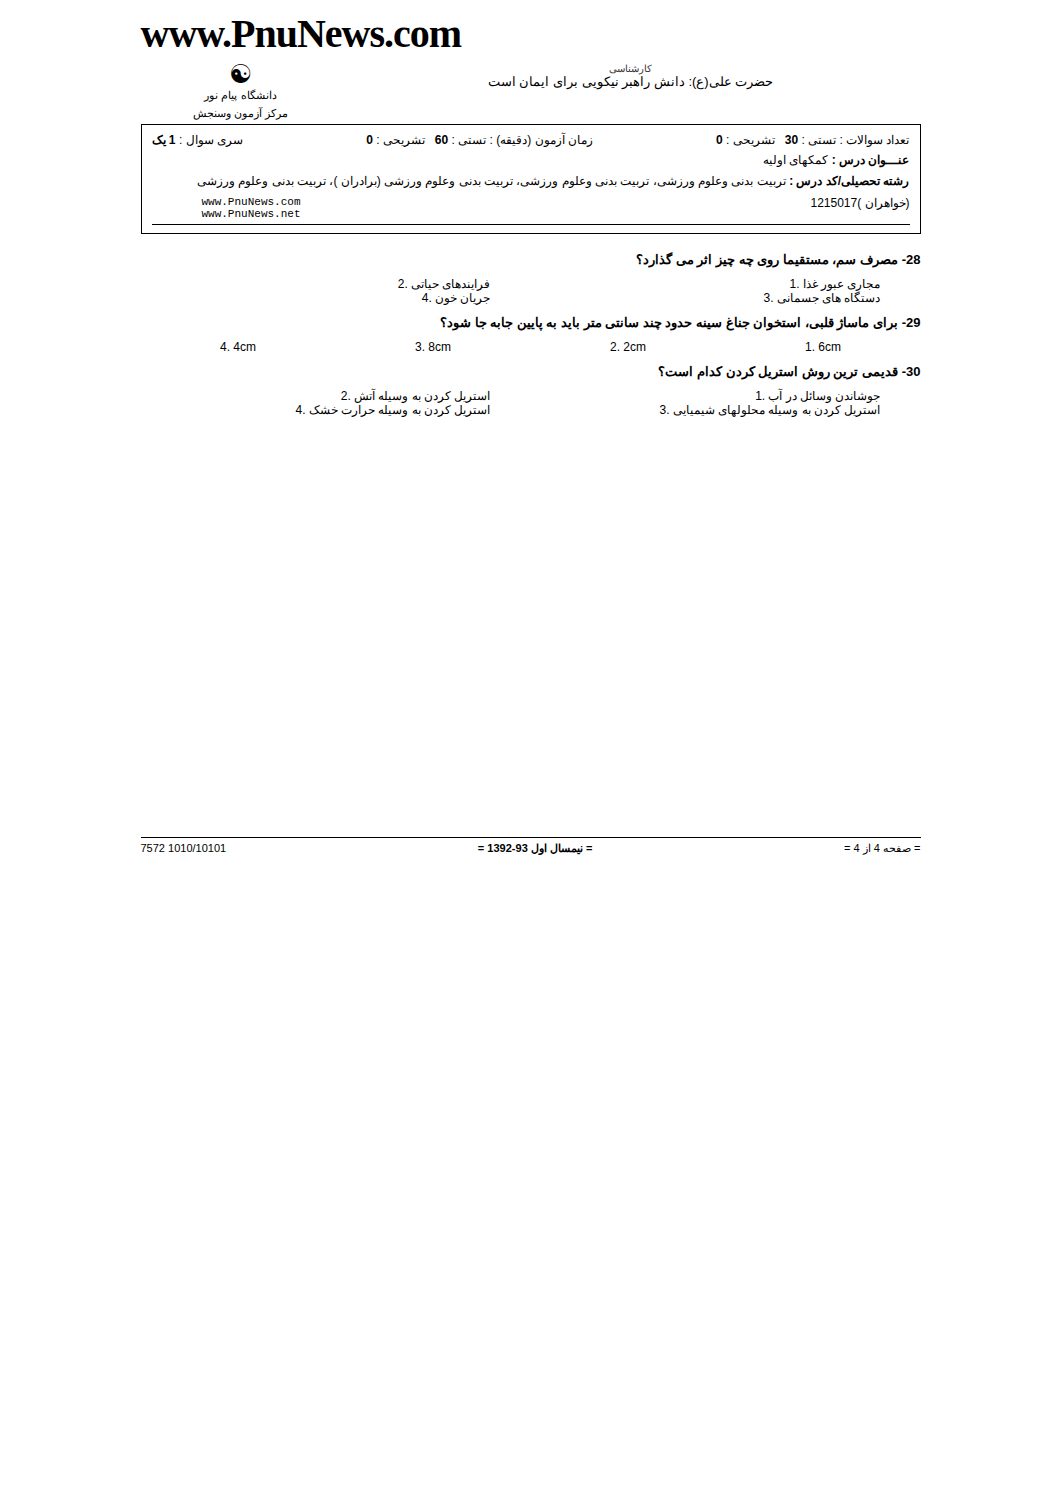www.PnuNews.com
کارشناسی حضرت علی(ع): دانش راهبر نیکویی برای ایمان است
☯
دانشگاه پیام نور
مرکز آزمون وسنجش
تعداد سوالات : تستی : 30 تشریحی : 0
زمان آزمون (دقیقه) : تستی : 60 تشریحی : 0
سری سوال : 1 یک
عنـــوان درس : کمکهای اولیه
رشته تحصیلی/کد درس : تربیت بدنی وعلوم ورزشی، تربیت بدنی وعلوم ورزشی، تربیت بدنی وعلوم ورزشی (برادران )، تربیت بدنی وعلوم ورزشی (خواهران )1215017
www.PnuNews.com
www.PnuNews.net
28- مصرف سم، مستقیما روی چه چیز اثر می گذارد؟
1. مجاری عبور غذا
2. فرایندهای حیاتی
3. دستگاه های جسمانی
4. جریان خون
29- برای ماساژ قلبی، استخوان جناغ سینه حدود چند سانتی متر باید به پایین جابه جا شود؟
1. 6cm
2. 2cm
3. 8cm
4. 4cm
30- قدیمی ترین روش استریل کردن کدام است؟
1. جوشاندن وسائل در آب
2. استریل کردن به وسیله آتش
3. استریل کردن به وسیله محلولهای شیمیایی
4. استریل کردن به وسیله حرارت خشک
= صفحه 4 از 4 =
= نیمسال اول 93-1392 =
1010/10101 7572